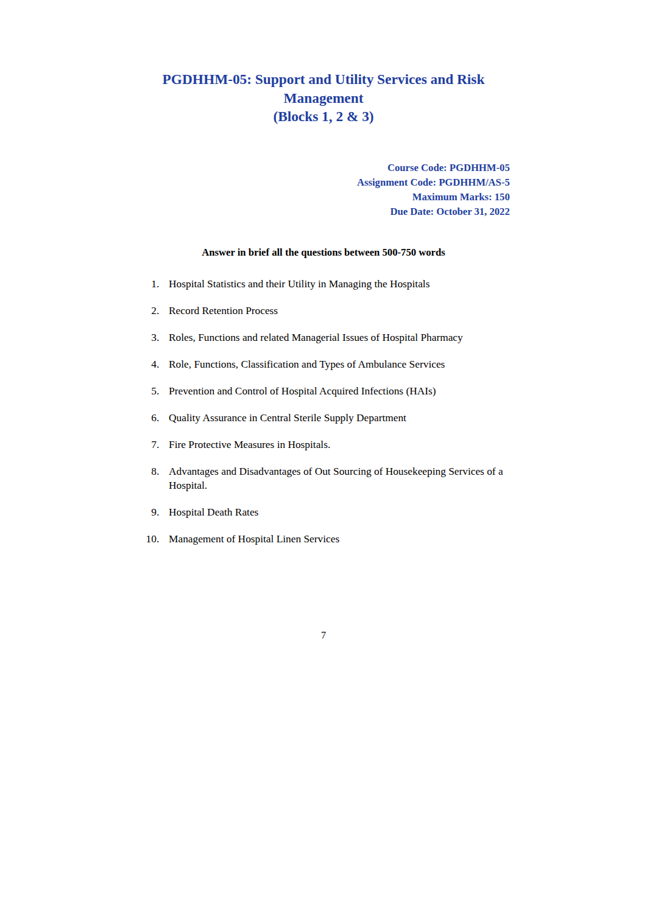PGDHHM-05: Support and Utility Services and Risk Management
(Blocks 1, 2 & 3)
Course Code: PGDHHM-05
Assignment Code: PGDHHM/AS-5
Maximum Marks: 150
Due Date: October 31, 2022
Answer in brief all the questions between 500-750 words
Hospital Statistics and their Utility in Managing the Hospitals
Record Retention Process
Roles, Functions and related Managerial Issues of Hospital Pharmacy
Role, Functions, Classification and Types of Ambulance Services
Prevention and Control of Hospital Acquired Infections (HAIs)
Quality Assurance in Central Sterile Supply Department
Fire Protective Measures in Hospitals.
Advantages and Disadvantages of Out Sourcing of Housekeeping Services of a Hospital.
Hospital Death Rates
Management of Hospital Linen Services
7